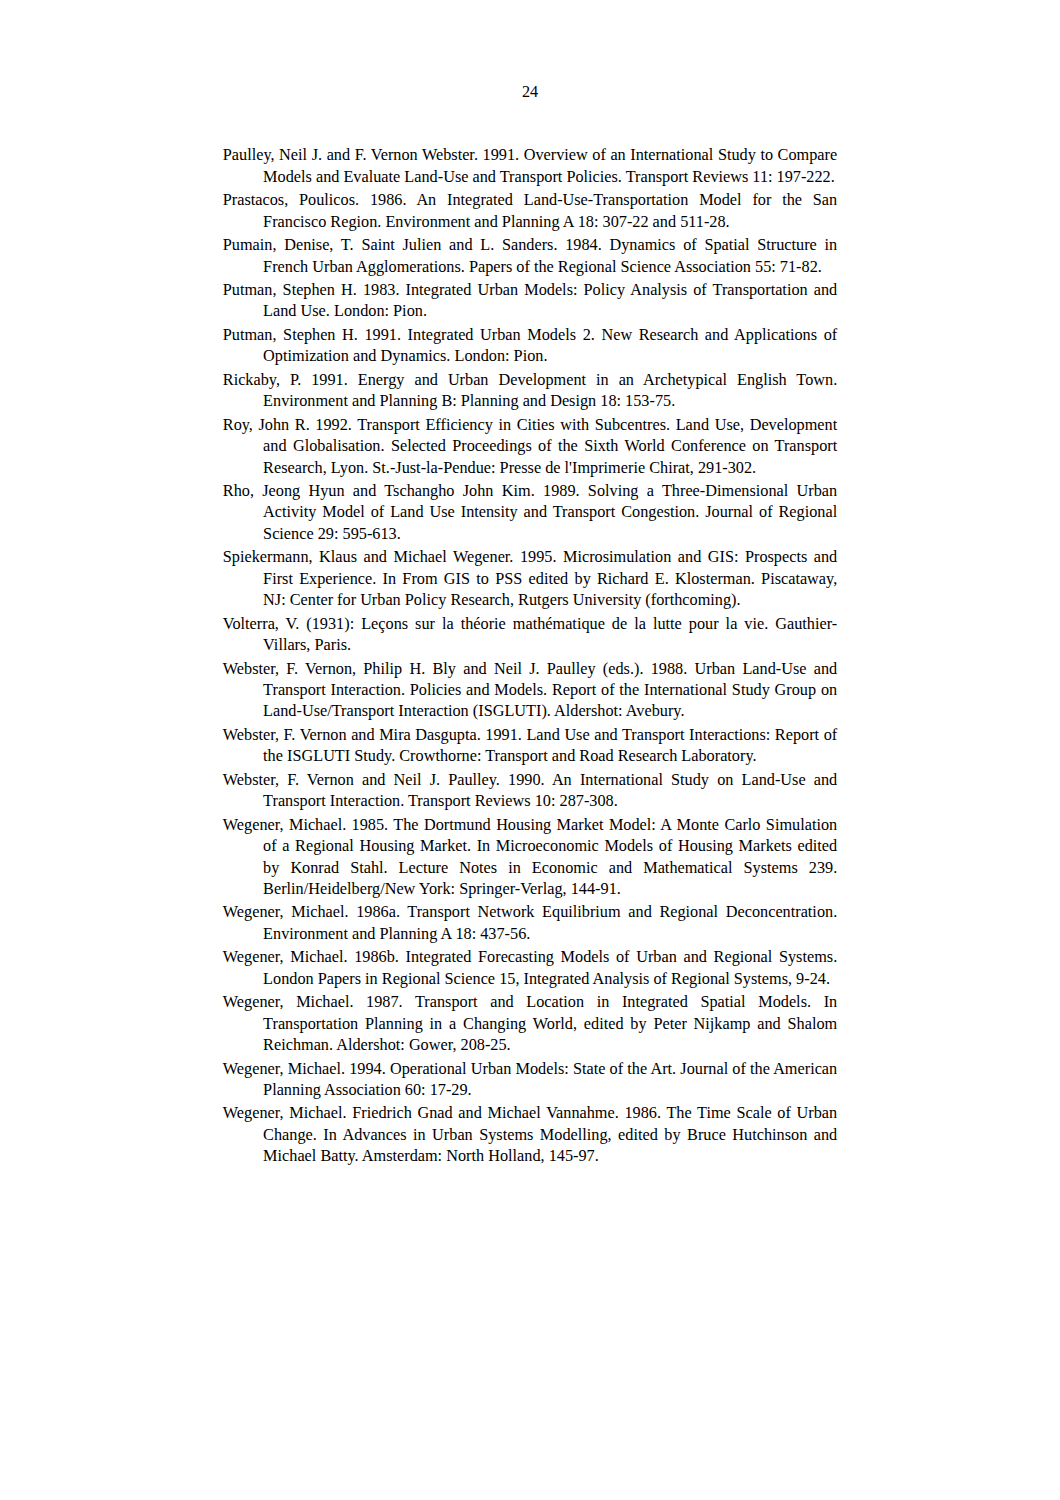24
Paulley, Neil J. and F. Vernon Webster. 1991. Overview of an International Study to Compare Models and Evaluate Land-Use and Transport Policies. Transport Reviews 11: 197-222.
Prastacos, Poulicos. 1986. An Integrated Land-Use-Transportation Model for the San Francisco Region. Environment and Planning A 18: 307-22 and 511-28.
Pumain, Denise, T. Saint Julien and L. Sanders. 1984. Dynamics of Spatial Structure in French Urban Agglomerations. Papers of the Regional Science Association 55: 71-82.
Putman, Stephen H. 1983. Integrated Urban Models: Policy Analysis of Transportation and Land Use. London: Pion.
Putman, Stephen H. 1991. Integrated Urban Models 2. New Research and Applications of Optimization and Dynamics. London: Pion.
Rickaby, P. 1991. Energy and Urban Development in an Archetypical English Town. Environment and Planning B: Planning and Design 18: 153-75.
Roy, John R. 1992. Transport Efficiency in Cities with Subcentres. Land Use, Development and Globalisation. Selected Proceedings of the Sixth World Conference on Transport Research, Lyon. St.-Just-la-Pendue: Presse de l'Imprimerie Chirat, 291-302.
Rho, Jeong Hyun and Tschangho John Kim. 1989. Solving a Three-Dimensional Urban Activity Model of Land Use Intensity and Transport Congestion. Journal of Regional Science 29: 595-613.
Spiekermann, Klaus and Michael Wegener. 1995. Microsimulation and GIS: Prospects and First Experience. In From GIS to PSS edited by Richard E. Klosterman. Piscataway, NJ: Center for Urban Policy Research, Rutgers University (forthcoming).
Volterra, V. (1931): Leçons sur la théorie mathématique de la lutte pour la vie. Gauthier-Villars, Paris.
Webster, F. Vernon, Philip H. Bly and Neil J. Paulley (eds.). 1988. Urban Land-Use and Transport Interaction. Policies and Models. Report of the International Study Group on Land-Use/Transport Interaction (ISGLUTI). Aldershot: Avebury.
Webster, F. Vernon and Mira Dasgupta. 1991. Land Use and Transport Interactions: Report of the ISGLUTI Study. Crowthorne: Transport and Road Research Laboratory.
Webster, F. Vernon and Neil J. Paulley. 1990. An International Study on Land-Use and Transport Interaction. Transport Reviews 10: 287-308.
Wegener, Michael. 1985. The Dortmund Housing Market Model: A Monte Carlo Simulation of a Regional Housing Market. In Microeconomic Models of Housing Markets edited by Konrad Stahl. Lecture Notes in Economic and Mathematical Systems 239. Berlin/Heidelberg/New York: Springer-Verlag, 144-91.
Wegener, Michael. 1986a. Transport Network Equilibrium and Regional Deconcentration. Environment and Planning A 18: 437-56.
Wegener, Michael. 1986b. Integrated Forecasting Models of Urban and Regional Systems. London Papers in Regional Science 15, Integrated Analysis of Regional Systems, 9-24.
Wegener, Michael. 1987. Transport and Location in Integrated Spatial Models. In Transportation Planning in a Changing World, edited by Peter Nijkamp and Shalom Reichman. Aldershot: Gower, 208-25.
Wegener, Michael. 1994. Operational Urban Models: State of the Art. Journal of the American Planning Association 60: 17-29.
Wegener, Michael. Friedrich Gnad and Michael Vannahme. 1986. The Time Scale of Urban Change. In Advances in Urban Systems Modelling, edited by Bruce Hutchinson and Michael Batty. Amsterdam: North Holland, 145-97.